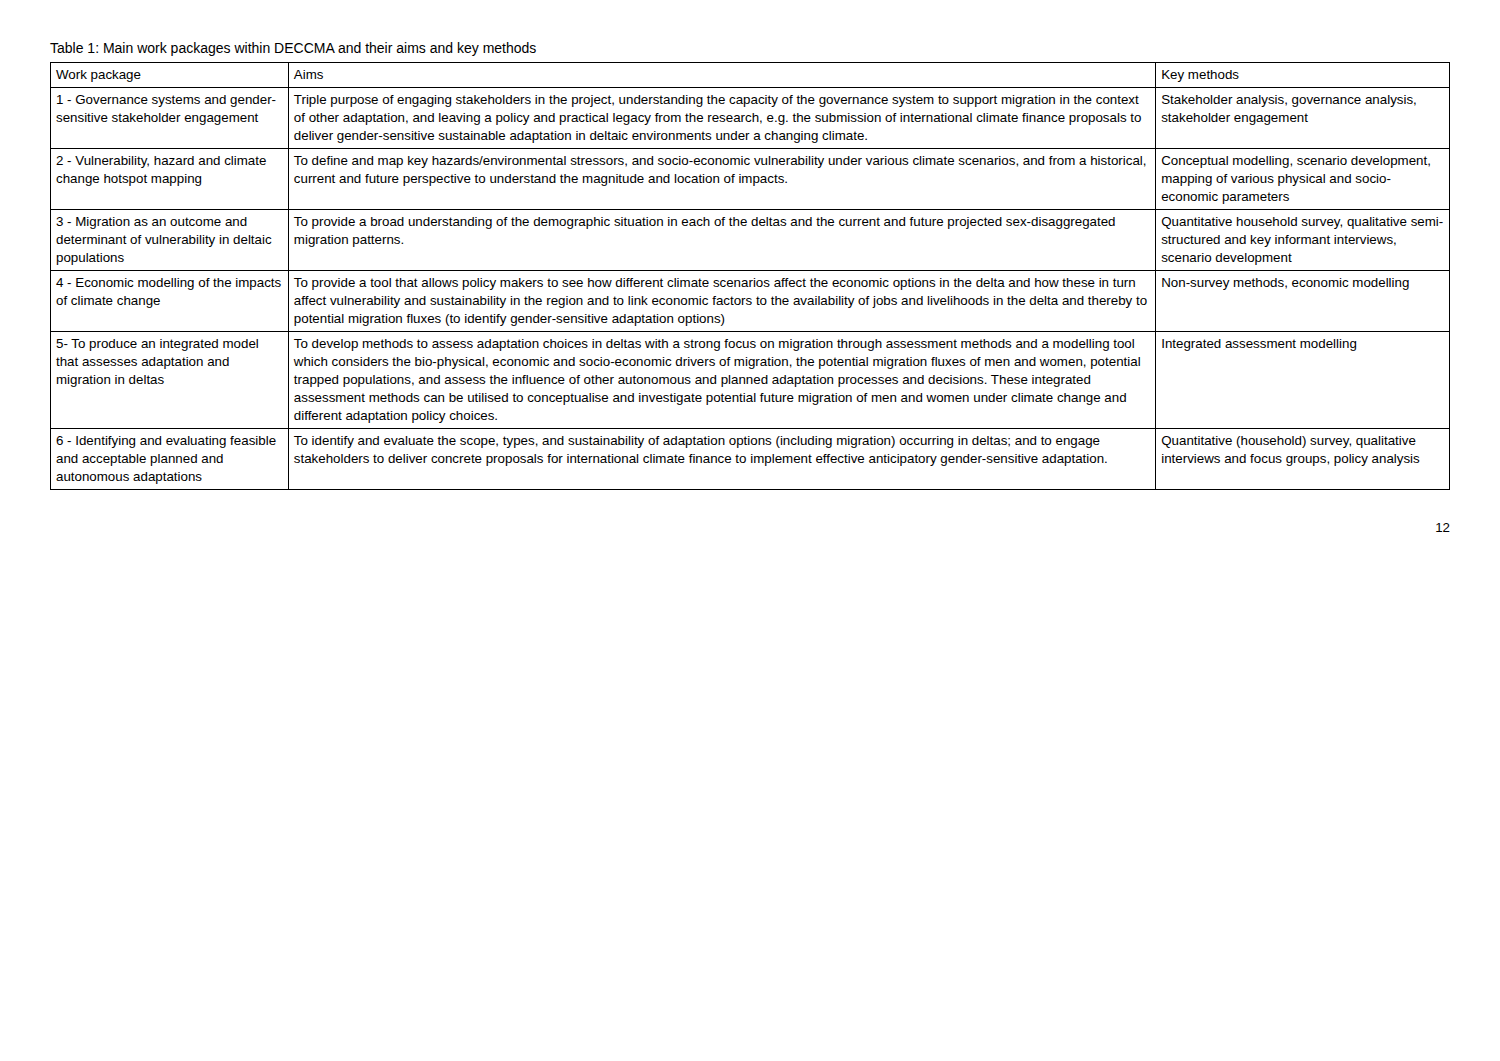Table 1: Main work packages within DECCMA and their aims and key methods
| Work package | Aims | Key methods |
| --- | --- | --- |
| 1 - Governance systems and gender-sensitive stakeholder engagement | Triple purpose of engaging stakeholders in the project, understanding the capacity of the governance system to support migration in the context of other adaptation, and leaving a policy and practical legacy from the research, e.g. the submission of international climate finance proposals to deliver gender-sensitive sustainable adaptation in deltaic environments under a changing climate. | Stakeholder analysis, governance analysis, stakeholder engagement |
| 2 - Vulnerability, hazard and climate change hotspot mapping | To define and map key hazards/environmental stressors, and socio-economic vulnerability under various climate scenarios, and from a historical, current and future perspective to understand the magnitude and location of impacts. | Conceptual modelling, scenario development, mapping of various physical and socio-economic parameters |
| 3 - Migration as an outcome and determinant of vulnerability in deltaic populations | To provide a broad understanding of the demographic situation in each of the deltas and the current and future projected sex-disaggregated migration patterns. | Quantitative household survey, qualitative semi-structured and key informant interviews, scenario development |
| 4 - Economic modelling of the impacts of climate change | To provide a tool that allows policy makers to see how different climate scenarios affect the economic options in the delta and how these in turn affect vulnerability and sustainability in the region and to link economic factors to the availability of jobs and livelihoods in the delta and thereby to potential migration fluxes (to identify gender-sensitive adaptation options) | Non-survey methods, economic modelling |
| 5- To produce an integrated model that assesses adaptation and migration in deltas | To develop methods to assess adaptation choices in deltas with a strong focus on migration through assessment methods and a modelling tool which considers the bio-physical, economic and socio-economic drivers of migration, the potential migration fluxes of men and women, potential trapped populations, and assess the influence of other autonomous and planned adaptation processes and decisions. These integrated assessment methods can be utilised to conceptualise and investigate potential future migration of men and women under climate change and different adaptation policy choices. | Integrated assessment modelling |
| 6 - Identifying and evaluating feasible and acceptable planned and autonomous adaptations | To identify and evaluate the scope, types, and sustainability of adaptation options (including migration) occurring in deltas; and to engage stakeholders to deliver concrete proposals for international climate finance to implement effective anticipatory gender-sensitive adaptation. | Quantitative (household) survey, qualitative interviews and focus groups, policy analysis |
12